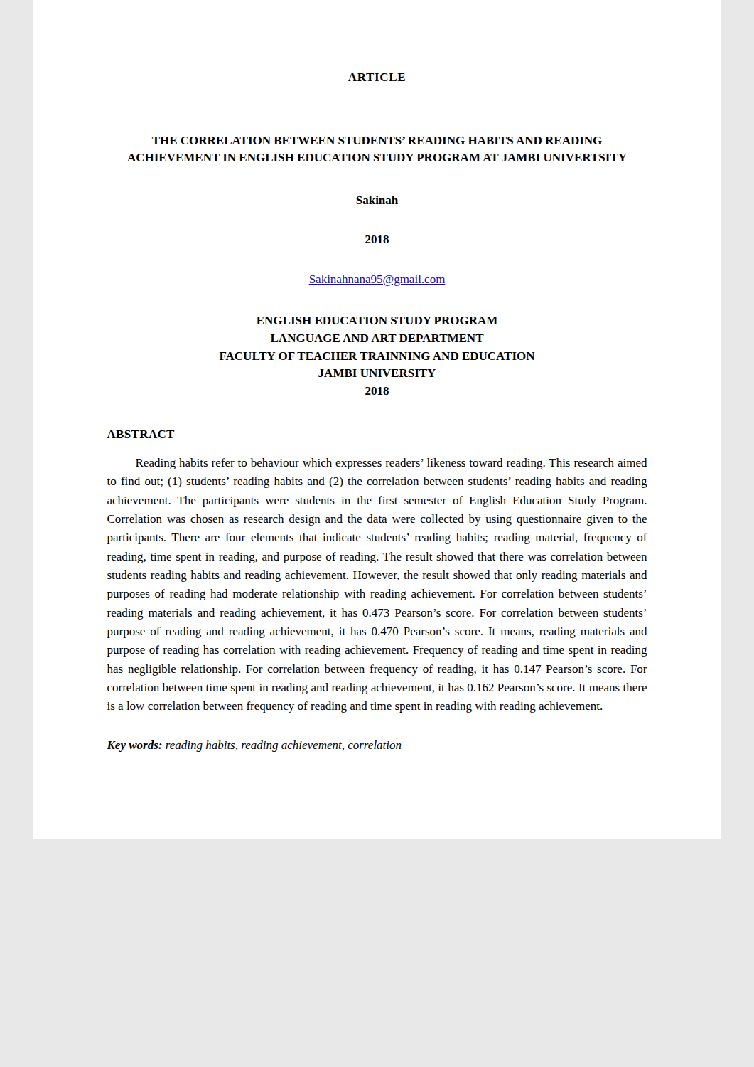ARTICLE
The Correlation Between Students’ Reading Habits and Reading Achievement in English Education Study Program at Jambi Univertsity
Sakinah
2018
Sakinahnana95@gmail.com
English Education Study Program
Language and Art Department
Faculty of Teacher Trainning and Education
Jambi University
2018
ABSTRACT
Reading habits refer to behaviour which expresses readers’ likeness toward reading. This research aimed to find out; (1) students’ reading habits and (2) the correlation between students’ reading habits and reading achievement. The participants were students in the first semester of English Education Study Program. Correlation was chosen as research design and the data were collected by using questionnaire given to the participants. There are four elements that indicate students’ reading habits; reading material, frequency of reading, time spent in reading, and purpose of reading. The result showed that there was correlation between students reading habits and reading achievement. However, the result showed that only reading materials and purposes of reading had moderate relationship with reading achievement. For correlation between students’ reading materials and reading achievement, it has 0.473 Pearson’s score. For correlation between students’ purpose of reading and reading achievement, it has 0.470 Pearson’s score. It means, reading materials and purpose of reading has correlation with reading achievement. Frequency of reading and time spent in reading has negligible relationship. For correlation between frequency of reading, it has 0.147 Pearson’s score. For correlation between time spent in reading and reading achievement, it has 0.162 Pearson’s score. It means there is a low correlation between frequency of reading and time spent in reading with reading achievement.
Key words: reading habits, reading achievement, correlation